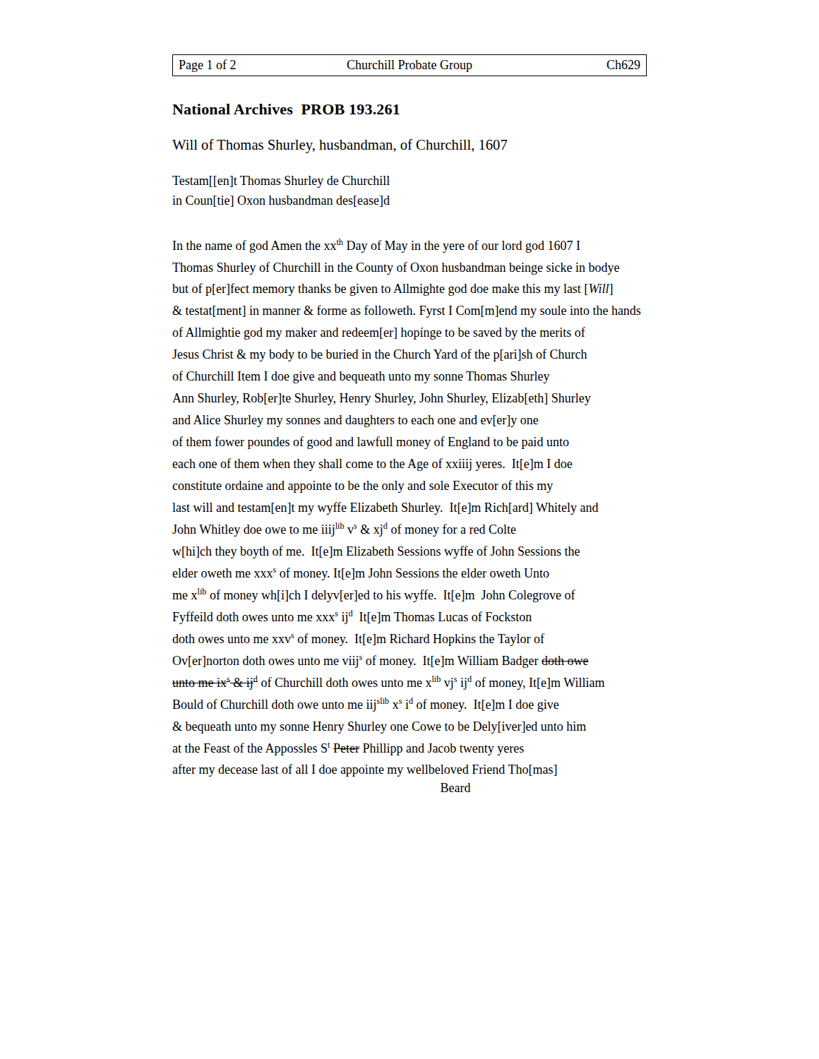| Page 1 of 2 | Churchill Probate Group | Ch629 |
National Archives PROB 193.261
Will of Thomas Shurley, husbandman, of Churchill, 1607
Testam[[en]t Thomas Shurley de Churchill
in Coun[tie] Oxon husbandman des[ease]d
In the name of god Amen the xxth Day of May in the yere of our lord god 1607 I
Thomas Shurley of Churchill in the County of Oxon husbandman beinge sicke in bodye
but of p[er]fect memory thanks be given to Allmighte god doe make this my last [Will]
& testat[ment] in manner & forme as followeth. Fyrst I Com[m]end my soule into the hands
of Allmightie god my maker and redeem[er] hopínge to be saved by the merits of
Jesus Christ & my body to be buried in the Church Yard of the p[ari]sh of Church
of Churchill Item I doe give and bequeath unto my sonne Thomas Shurley
Ann Shurley, Rob[er]te Shurley, Henry Shurley, John Shurley, Elizab[eth] Shurley
and Alice Shurley my sonnes and daughters to each one and ev[er]y one
of them fower poundes of good and lawfull money of England to be paid unto
each one of them when they shall come to the Age of xxiiij yeres. It[e]m I doe
constitute ordaine and appointe to be the only and sole Executor of this my
last will and testam[en]t my wyffe Elizabeth Shurley. It[e]m Rich[ard] Whitely and
John Whitley doe owe to me iiijlib vs & xjd of money for a red Colte
w[hi]ch they boyth of me. It[e]m Elizabeth Sessions wyffe of John Sessions the
elder oweth me xxxs of money. It[e]m John Sessions the elder oweth Unto
me xlib of money wh[i]ch I delyv[er]ed to his wyffe. It[e]m John Colegrove of
Fyffeild doth owes unto me xxxs ijd It[e]m Thomas Lucas of Fockston
doth owes unto me xxvs of money. It[e]m Richard Hopkins the Taylor of
Ov[er]norton doth owes unto me viijs of money. It[e]m William Badger doth owe
unto me ixs & ijd of Churchill doth owes unto me xlib vjs ijd of money, It[e]m William
Bould of Churchill doth owe unto me iijslib xs id of money. It[e]m I doe give
& bequeath unto my sonne Henry Shurley one Cowe to be Dely[iver]ed unto him
at the Feast of the Appossles St Peter Phillipp and Jacob twenty yeres
after my decease last of all I doe appointe my wellbeloved Friend Tho[mas]
Beard